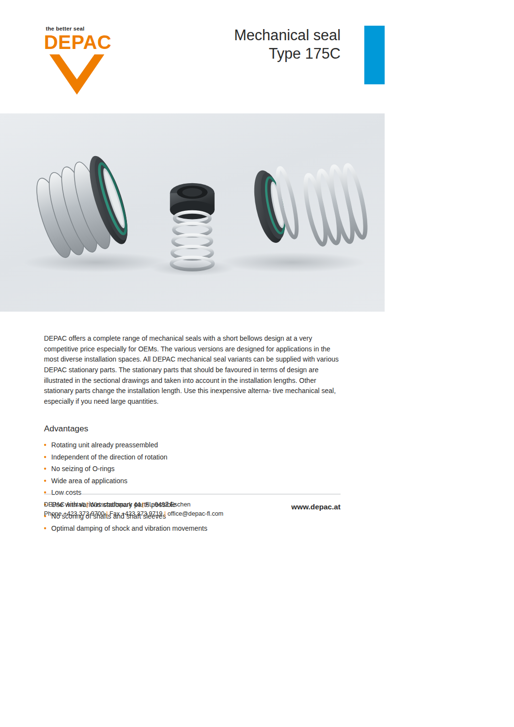the better seal
DEPAC
Mechanical seal Type 175C
DEPAC offers a complete range of mechanical seals with a short bellows design at a very competitive price especially for OEMs. The various versions are designed for applications in the most diverse installation spaces. All DEPAC mechanical seal variants can be supplied with various DEPAC stationary parts. The stationary parts that should be favoured in terms of design are illustrated in the sectional drawings and taken into account in the installation lengths. Other stationary parts change the installation length. Use this inexpensive alterna‑ tive mechanical seal, especially if you need large quantities.
Advantages
Rotating unit already preassembled
Independent of the direction of rotation
No seizing of O-rings
Wide area of applications
Low costs
Use with various stationary parts possible
No scoring of shafts and shaft sleeves
Optimal damping of shock and vibration movements
DEPAC Anstalt | Wirtschaftspark 44 | FL-9492 Eschen
Phone +423 373 9700 | Fax +423 373 9719 | office@depac-fl.com
www.depac.at